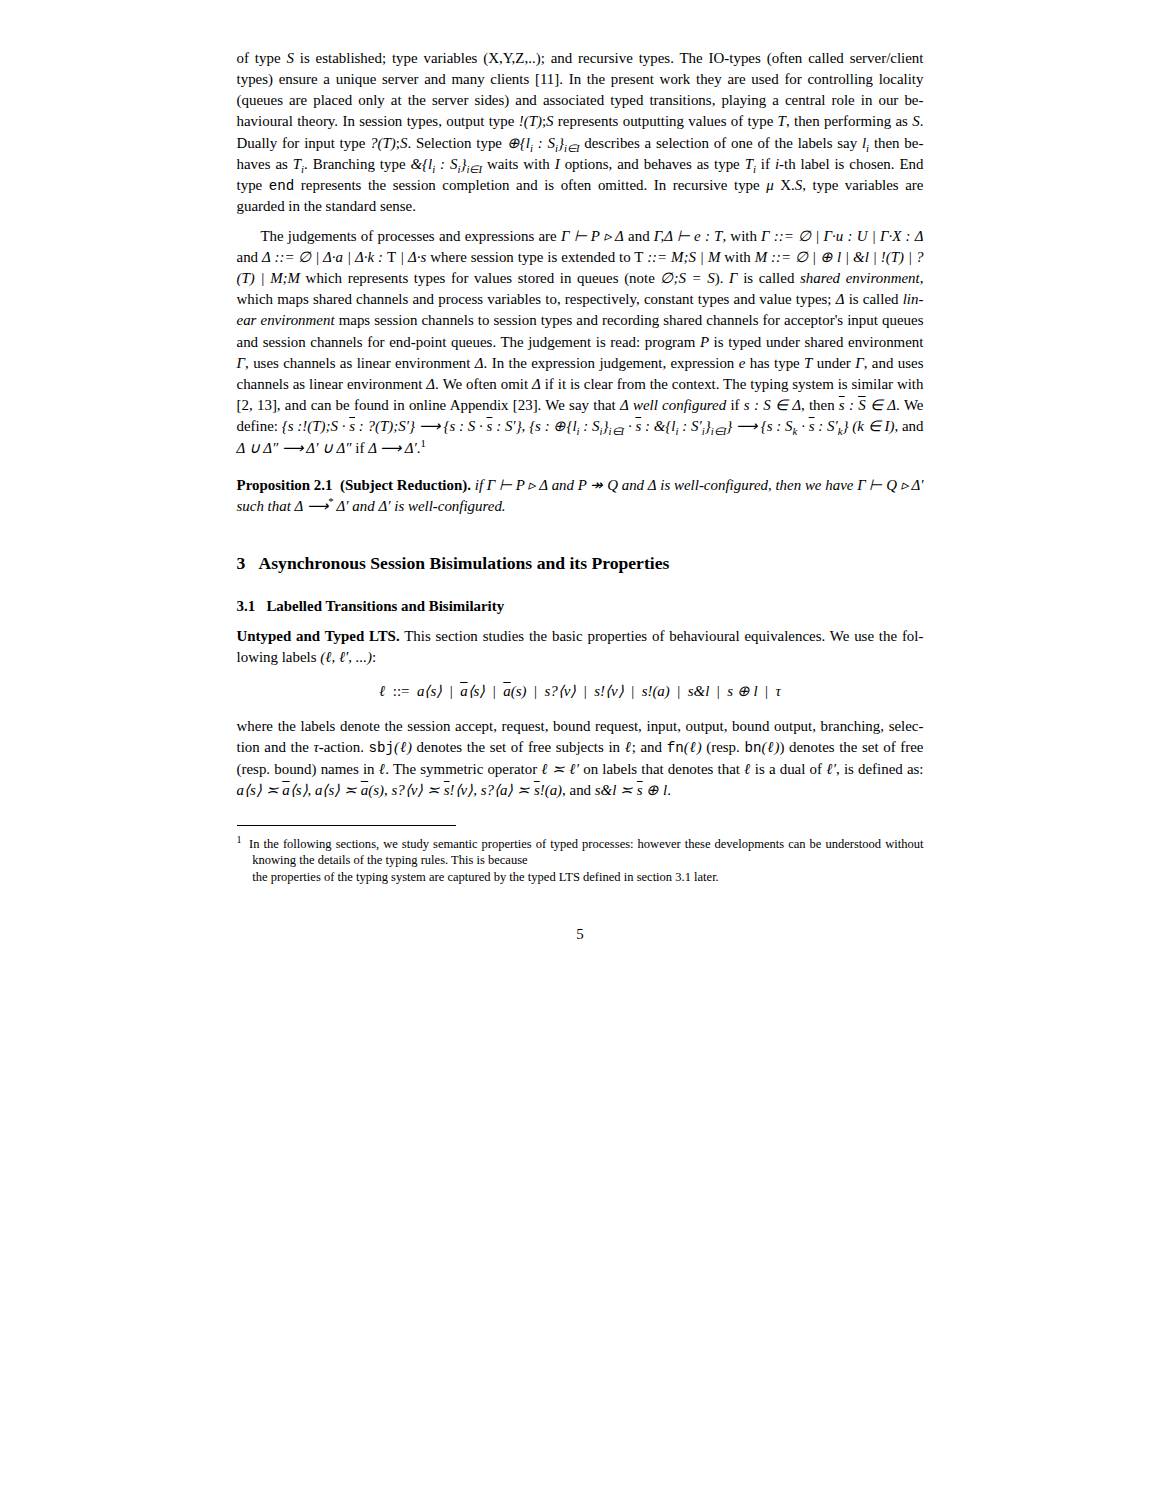of type S is established; type variables (X,Y,Z,..); and recursive types. The IO-types (often called server/client types) ensure a unique server and many clients [11]. In the present work they are used for controlling locality (queues are placed only at the server sides) and associated typed transitions, playing a central role in our behavioural theory. In session types, output type !(T);S represents outputting values of type T, then performing as S. Dually for input type ?(T);S. Selection type ⊕{li : Si}i∈I describes a selection of one of the labels say li then behaves as Ti. Branching type &{li : Si}i∈I waits with I options, and behaves as type Ti if i-th label is chosen. End type end represents the session completion and is often omitted. In recursive type μ X.S, type variables are guarded in the standard sense.
The judgements of processes and expressions are Γ ⊢ P ▹ Δ and Γ,Δ ⊢ e : T, with Γ ::= ∅ | Γ·u : U | Γ·X : Δ and Δ ::= ∅ | Δ·a | Δ·k : T | Δ·s where session type is extended to T ::= M;S | M with M ::= ∅ | ⊕ l | &l | !(T) | ?(T) | M;M which represents types for values stored in queues (note ∅;S = S). Γ is called shared environment, which maps shared channels and process variables to, respectively, constant types and value types; Δ is called linear environment maps session channels to session types and recording shared channels for acceptor's input queues and session channels for end-point queues. The judgement is read: program P is typed under shared environment Γ, uses channels as linear environment Δ. In the expression judgement, expression e has type T under Γ, and uses channels as linear environment Δ. We often omit Δ if it is clear from the context. The typing system is similar with [2, 13], and can be found in online Appendix [23]. We say that Δ well configured if s : S ∈ Δ, then s : S ∈ Δ. We define: {s :!(T);S · s : ?(T);S′} ⟶ {s : S · s : S′}, {s : ⊕{li : Si}i∈I · s : &{li : S′i}i∈I} ⟶ {s : Sk · s : S′k} (k ∈ I), and Δ ∪ Δ″ ⟶ Δ′ ∪ Δ″ if Δ ⟶ Δ′.1
Proposition 2.1 (Subject Reduction). if Γ ⊢ P ▹ Δ and P ↠ Q and Δ is well-configured, then we have Γ ⊢ Q ▹ Δ′ such that Δ ⟶* Δ′ and Δ′ is well-configured.
3 Asynchronous Session Bisimulations and its Properties
3.1 Labelled Transitions and Bisimilarity
Untyped and Typed LTS. This section studies the basic properties of behavioural equivalences. We use the following labels (ℓ, ℓ′, ...):
ℓ ::= a⟨s⟩ | a⟨s⟩ | a(s) | s?⟨v⟩ | s!⟨v⟩ | s!(a) | s&l | s ⊕ l | τ
where the labels denote the session accept, request, bound request, input, output, bound output, branching, selection and the τ-action. sbj(ℓ) denotes the set of free subjects in ℓ; and fn(ℓ) (resp. bn(ℓ)) denotes the set of free (resp. bound) names in ℓ. The symmetric operator ℓ ≍ ℓ′ on labels that denotes that ℓ is a dual of ℓ′, is defined as: a⟨s⟩ ≍ a⟨s⟩, a⟨s⟩ ≍ a(s), s?⟨v⟩ ≍ s!⟨v⟩, s?⟨a⟩ ≍ s!(a), and s&l ≍ s ⊕ l.
1 In the following sections, we study semantic properties of typed processes: however these developments can be understood without knowing the details of the typing rules. This is because the properties of the typing system are captured by the typed LTS defined in section 3.1 later.
5